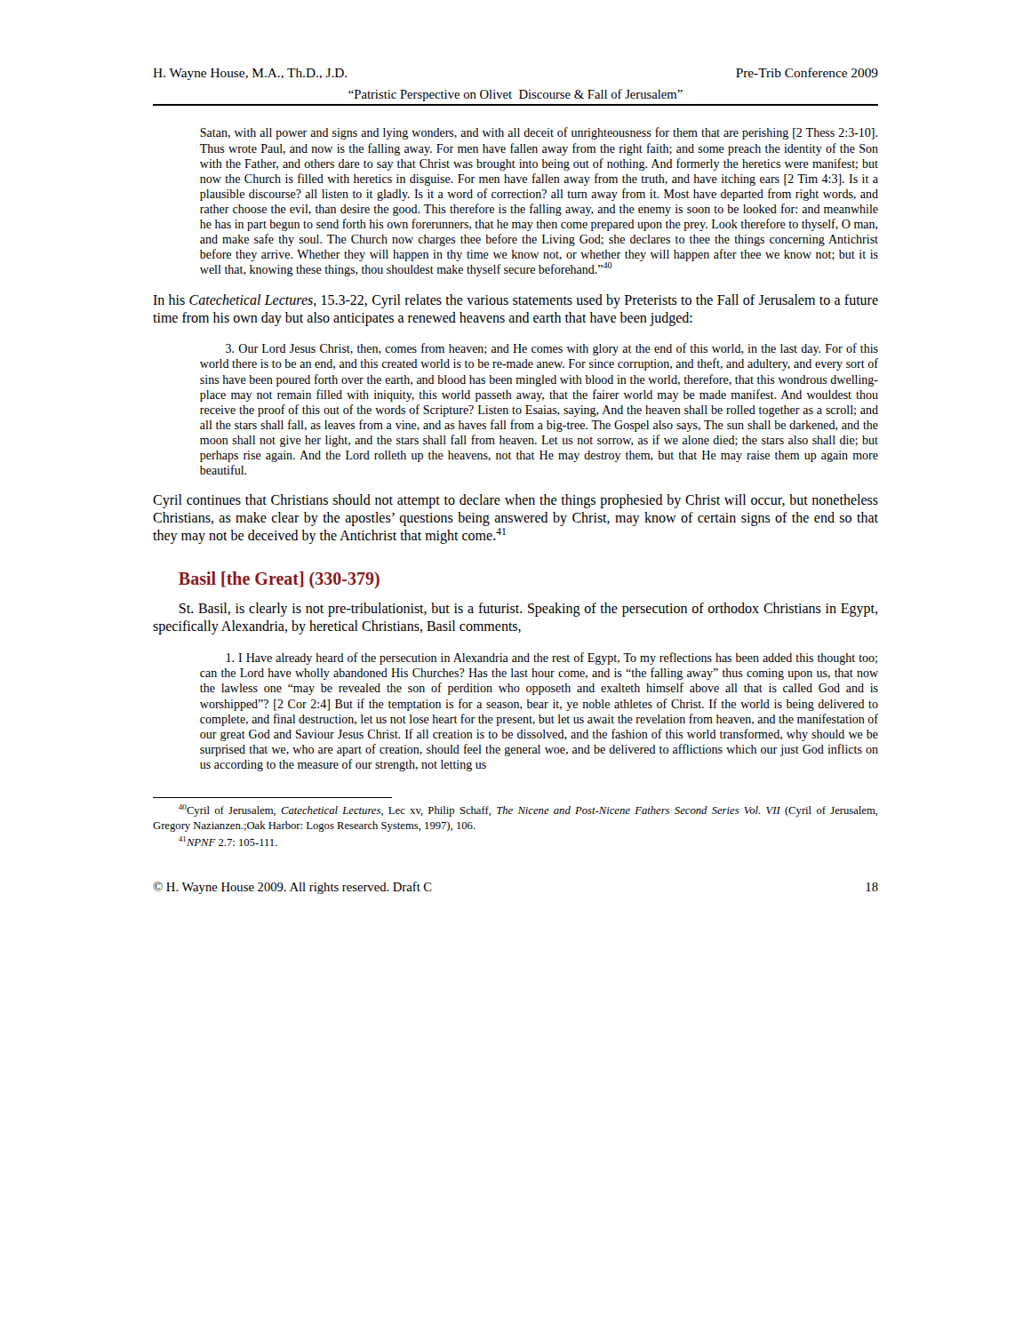H. Wayne House, M.A., Th.D., J.D. Pre-Trib Conference 2009
“Patristic Perspective on Olivet Discourse & Fall of Jerusalem”
Satan, with all power and signs and lying wonders, and with all deceit of unrighteousness for them that are perishing [2 Thess 2:3-10]. Thus wrote Paul, and now is the falling away. For men have fallen away from the right faith; and some preach the identity of the Son with the Father, and others dare to say that Christ was brought into being out of nothing. And formerly the heretics were manifest; but now the Church is filled with heretics in disguise. For men have fallen away from the truth, and have itching ears [2 Tim 4:3]. Is it a plausible discourse? all listen to it gladly. Is it a word of correction? all turn away from it. Most have departed from right words, and rather choose the evil, than desire the good. This therefore is the falling away, and the enemy is soon to be looked for: and meanwhile he has in part begun to send forth his own forerunners, that he may then come prepared upon the prey. Look therefore to thyself, O man, and make safe thy soul. The Church now charges thee before the Living God; she declares to thee the things concerning Antichrist before they arrive. Whether they will happen in thy time we know not, or whether they will happen after thee we know not; but it is well that, knowing these things, thou shouldest make thyself secure beforehand.”40
In his Catechetical Lectures, 15.3-22, Cyril relates the various statements used by Preterists to the Fall of Jerusalem to a future time from his own day but also anticipates a renewed heavens and earth that have been judged:
3. Our Lord Jesus Christ, then, comes from heaven; and He comes with glory at the end of this world, in the last day. For of this world there is to be an end, and this created world is to be re-made anew. For since corruption, and theft, and adultery, and every sort of sins have been poured forth over the earth, and blood has been mingled with blood in the world, therefore, that this wondrous dwelling-place may not remain filled with iniquity, this world passeth away, that the fairer world may be made manifest. And wouldest thou receive the proof of this out of the words of Scripture? Listen to Esaias, saying, And the heaven shall be rolled together as a scroll; and all the stars shall fall, as leaves from a vine, and as haves fall from a big-tree. The Gospel also says, The sun shall be darkened, and the moon shall not give her light, and the stars shall fall from heaven. Let us not sorrow, as if we alone died; the stars also shall die; but perhaps rise again. And the Lord rolleth up the heavens, not that He may destroy them, but that He may raise them up again more beautiful.
Cyril continues that Christians should not attempt to declare when the things prophesied by Christ will occur, but nonetheless Christians, as make clear by the apostles’ questions being answered by Christ, may know of certain signs of the end so that they may not be deceived by the Antichrist that might come.41
Basil [the Great] (330-379)
St. Basil, is clearly is not pre-tribulationist, but is a futurist. Speaking of the persecution of orthodox Christians in Egypt, specifically Alexandria, by heretical Christians, Basil comments,
1. I Have already heard of the persecution in Alexandria and the rest of Egypt, To my reflections has been added this thought too; can the Lord have wholly abandoned His Churches? Has the last hour come, and is “the falling away” thus coming upon us, that now the lawless one “may be revealed the son of perdition who opposeth and exalteth himself above all that is called God and is worshipped”? [2 Cor 2:4] But if the temptation is for a season, bear it, ye noble athletes of Christ. If the world is being delivered to complete, and final destruction, let us not lose heart for the present, but let us await the revelation from heaven, and the manifestation of our great God and Saviour Jesus Christ. If all creation is to be dissolved, and the fashion of this world transformed, why should we be surprised that we, who are apart of creation, should feel the general woe, and be delivered to afflictions which our just God inflicts on us according to the measure of our strength, not letting us
40Cyril of Jerusalem, Catechetical Lectures, Lec xv, Philip Schaff, The Nicene and Post-Nicene Fathers Second Series Vol. VII (Cyril of Jerusalem, Gregory Nazianzen.;Oak Harbor: Logos Research Systems, 1997), 106.
41NPNF 2.7: 105-111.
© H. Wayne House 2009. All rights reserved. Draft C 18